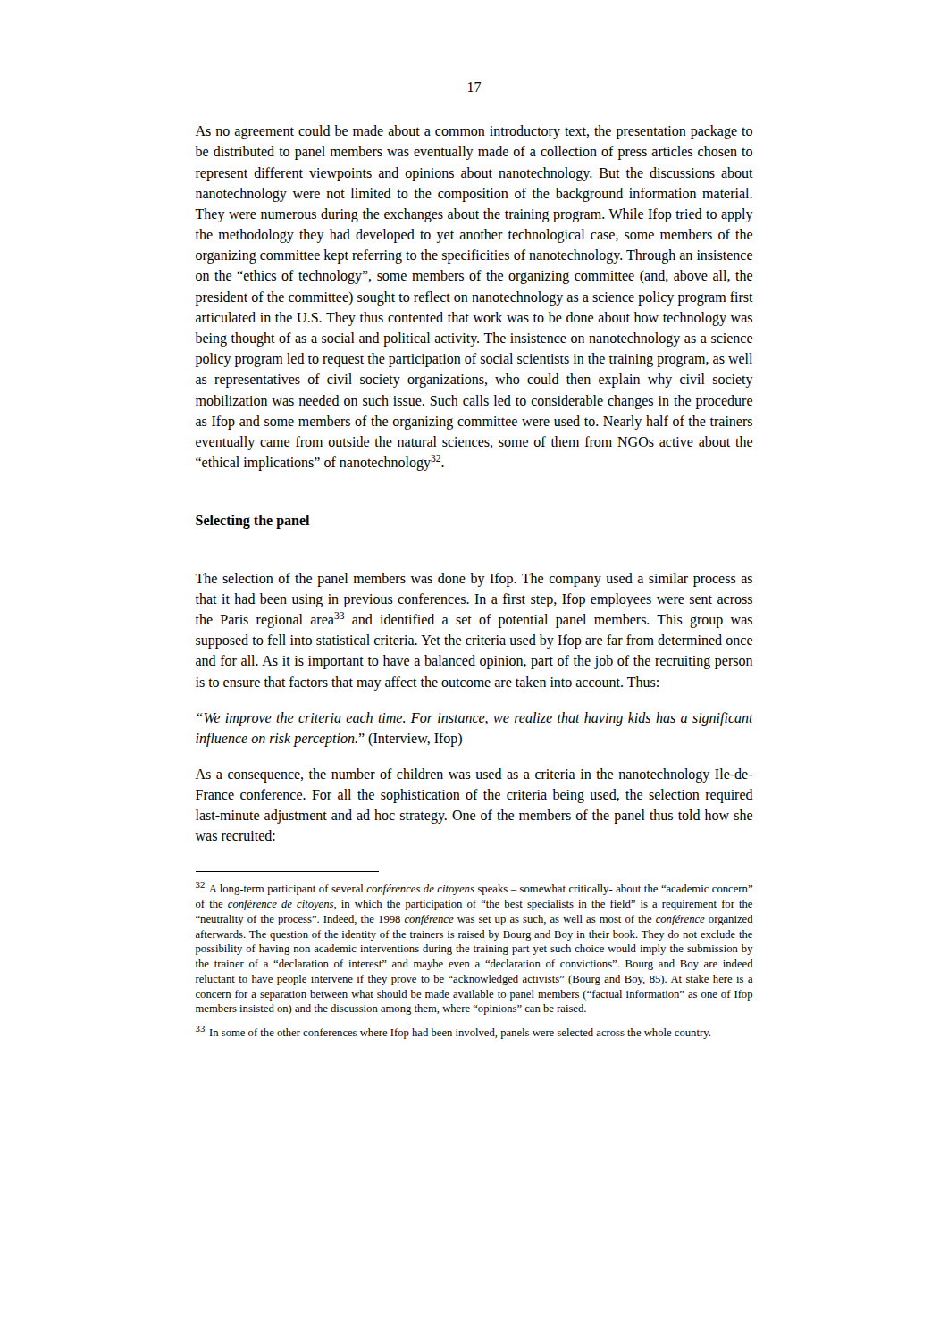17
As no agreement could be made about a common introductory text, the presentation package to be distributed to panel members was eventually made of a collection of press articles chosen to represent different viewpoints and opinions about nanotechnology. But the discussions about nanotechnology were not limited to the composition of the background information material. They were numerous during the exchanges about the training program. While Ifop tried to apply the methodology they had developed to yet another technological case, some members of the organizing committee kept referring to the specificities of nanotechnology. Through an insistence on the “ethics of technology”, some members of the organizing committee (and, above all, the president of the committee) sought to reflect on nanotechnology as a science policy program first articulated in the U.S. They thus contented that work was to be done about how technology was being thought of as a social and political activity. The insistence on nanotechnology as a science policy program led to request the participation of social scientists in the training program, as well as representatives of civil society organizations, who could then explain why civil society mobilization was needed on such issue. Such calls led to considerable changes in the procedure as Ifop and some members of the organizing committee were used to. Nearly half of the trainers eventually came from outside the natural sciences, some of them from NGOs active about the “ethical implications” of nanotechnology32.
Selecting the panel
The selection of the panel members was done by Ifop. The company used a similar process as that it had been using in previous conferences. In a first step, Ifop employees were sent across the Paris regional area33 and identified a set of potential panel members. This group was supposed to fell into statistical criteria. Yet the criteria used by Ifop are far from determined once and for all. As it is important to have a balanced opinion, part of the job of the recruiting person is to ensure that factors that may affect the outcome are taken into account. Thus:
“We improve the criteria each time. For instance, we realize that having kids has a significant influence on risk perception.” (Interview, Ifop)
As a consequence, the number of children was used as a criteria in the nanotechnology Ile-de-France conference. For all the sophistication of the criteria being used, the selection required last-minute adjustment and ad hoc strategy. One of the members of the panel thus told how she was recruited:
32 A long-term participant of several conférences de citoyens speaks – somewhat critically- about the “academic concern” of the conférence de citoyens, in which the participation of “the best specialists in the field” is a requirement for the “neutrality of the process”. Indeed, the 1998 conférence was set up as such, as well as most of the conférence organized afterwards. The question of the identity of the trainers is raised by Bourg and Boy in their book. They do not exclude the possibility of having non academic interventions during the training part yet such choice would imply the submission by the trainer of a “declaration of interest” and maybe even a “declaration of convictions”. Bourg and Boy are indeed reluctant to have people intervene if they prove to be “acknowledged activists” (Bourg and Boy, 85). At stake here is a concern for a separation between what should be made available to panel members (“factual information” as one of Ifop members insisted on) and the discussion among them, where “opinions” can be raised.
33 In some of the other conferences where Ifop had been involved, panels were selected across the whole country.